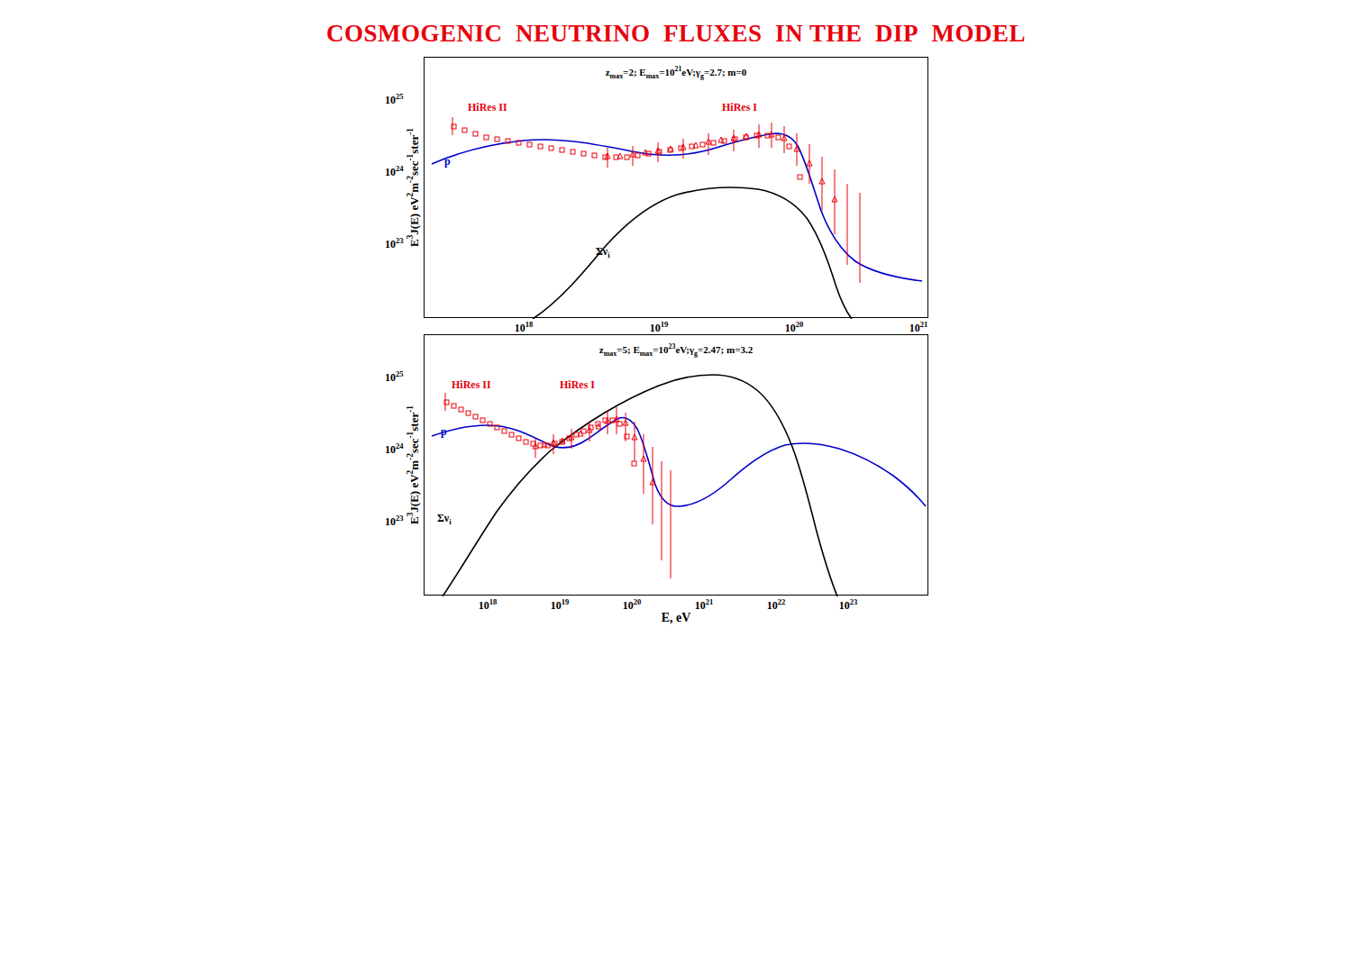COSMOGENIC NEUTRINO FLUXES IN THE DIP MODEL
E3J(E) eV2m-2sec-1ster-1
zmax=2; Emax=1021eV;γg=2.7; m=0
1025
1024
1023
1018
1019
1020
1021
E, eV
HiRes II
HiRes I
p
Σνi
E3J(E) eV2m-2sec-1ster-1
zmax=5; Emax=1023eV;γg=2.47; m=3.2
1025
1024
1023
1018
1019
1020
1021
1022
1023
E, eV
HiRes II
HiRes I
p
Σνi